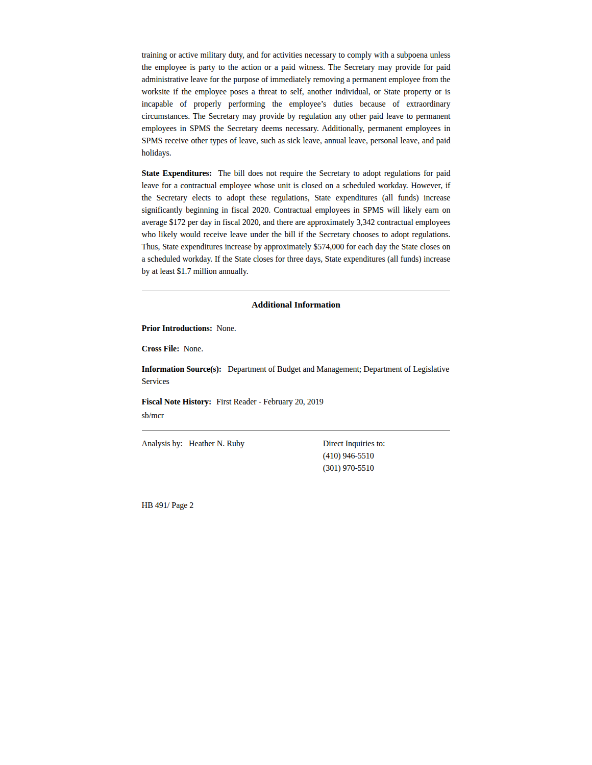training or active military duty, and for activities necessary to comply with a subpoena unless the employee is party to the action or a paid witness. The Secretary may provide for paid administrative leave for the purpose of immediately removing a permanent employee from the worksite if the employee poses a threat to self, another individual, or State property or is incapable of properly performing the employee’s duties because of extraordinary circumstances. The Secretary may provide by regulation any other paid leave to permanent employees in SPMS the Secretary deems necessary. Additionally, permanent employees in SPMS receive other types of leave, such as sick leave, annual leave, personal leave, and paid holidays.
State Expenditures: The bill does not require the Secretary to adopt regulations for paid leave for a contractual employee whose unit is closed on a scheduled workday. However, if the Secretary elects to adopt these regulations, State expenditures (all funds) increase significantly beginning in fiscal 2020. Contractual employees in SPMS will likely earn on average $172 per day in fiscal 2020, and there are approximately 3,342 contractual employees who likely would receive leave under the bill if the Secretary chooses to adopt regulations. Thus, State expenditures increase by approximately $574,000 for each day the State closes on a scheduled workday. If the State closes for three days, State expenditures (all funds) increase by at least $1.7 million annually.
Additional Information
Prior Introductions: None.
Cross File: None.
Information Source(s): Department of Budget and Management; Department of Legislative Services
Fiscal Note History: First Reader - February 20, 2019
sb/mcr
Analysis by: Heather N. Ruby
Direct Inquiries to:
(410) 946-5510
(301) 970-5510
HB 491/ Page 2